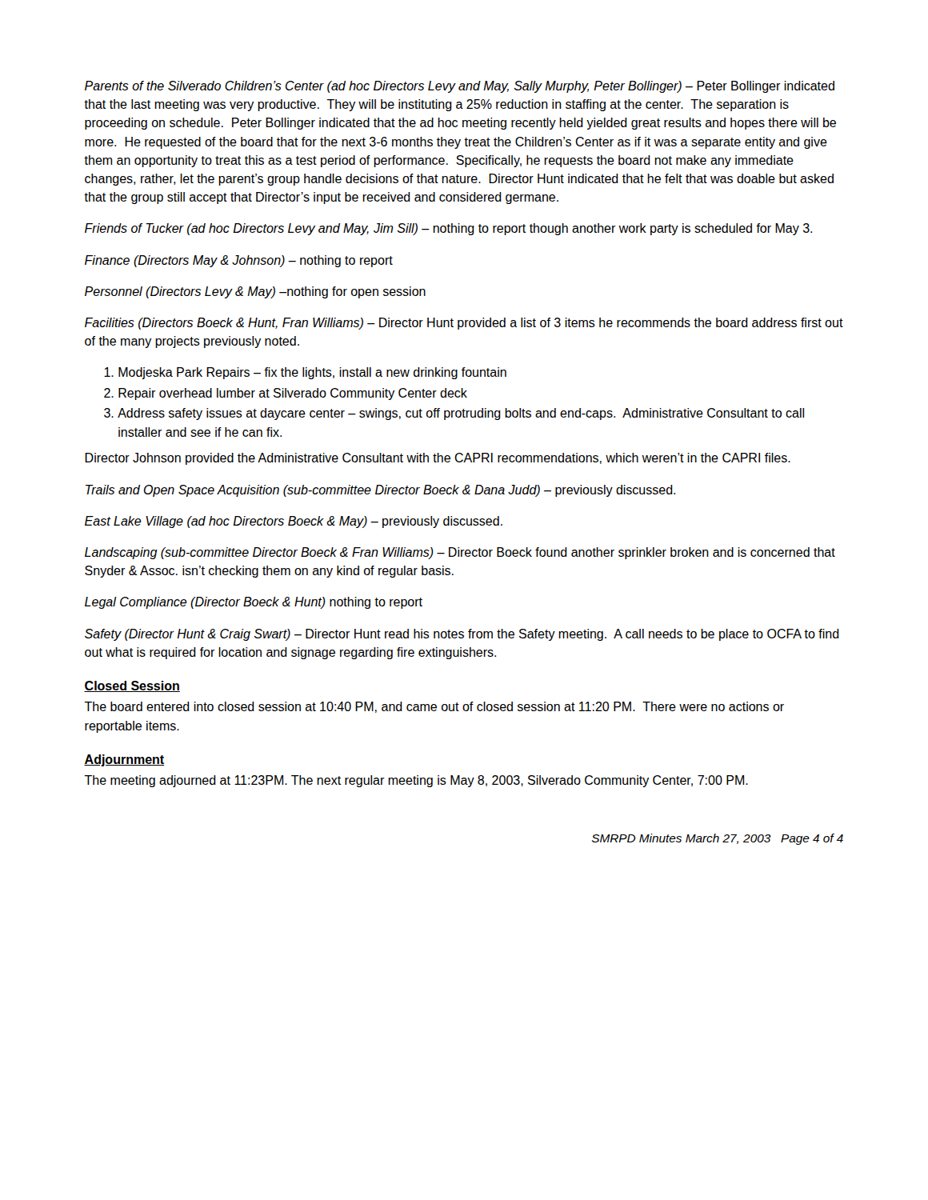Parents of the Silverado Children’s Center (ad hoc Directors Levy and May, Sally Murphy, Peter Bollinger) – Peter Bollinger indicated that the last meeting was very productive. They will be instituting a 25% reduction in staffing at the center. The separation is proceeding on schedule. Peter Bollinger indicated that the ad hoc meeting recently held yielded great results and hopes there will be more. He requested of the board that for the next 3-6 months they treat the Children’s Center as if it was a separate entity and give them an opportunity to treat this as a test period of performance. Specifically, he requests the board not make any immediate changes, rather, let the parent’s group handle decisions of that nature. Director Hunt indicated that he felt that was doable but asked that the group still accept that Director’s input be received and considered germane.
Friends of Tucker (ad hoc Directors Levy and May, Jim Sill) – nothing to report though another work party is scheduled for May 3.
Finance (Directors May & Johnson) – nothing to report
Personnel (Directors Levy & May) –nothing for open session
Facilities (Directors Boeck & Hunt, Fran Williams) – Director Hunt provided a list of 3 items he recommends the board address first out of the many projects previously noted.
Modjeska Park Repairs – fix the lights, install a new drinking fountain
Repair overhead lumber at Silverado Community Center deck
Address safety issues at daycare center – swings, cut off protruding bolts and end-caps. Administrative Consultant to call installer and see if he can fix.
Director Johnson provided the Administrative Consultant with the CAPRI recommendations, which weren’t in the CAPRI files.
Trails and Open Space Acquisition (sub-committee Director Boeck & Dana Judd) – previously discussed.
East Lake Village (ad hoc Directors Boeck & May) – previously discussed.
Landscaping (sub-committee Director Boeck & Fran Williams) – Director Boeck found another sprinkler broken and is concerned that Snyder & Assoc. isn’t checking them on any kind of regular basis.
Legal Compliance (Director Boeck & Hunt) nothing to report
Safety (Director Hunt & Craig Swart) – Director Hunt read his notes from the Safety meeting. A call needs to be place to OCFA to find out what is required for location and signage regarding fire extinguishers.
Closed Session
The board entered into closed session at 10:40 PM, and came out of closed session at 11:20 PM. There were no actions or reportable items.
Adjournment
The meeting adjourned at 11:23PM. The next regular meeting is May 8, 2003, Silverado Community Center, 7:00 PM.
SMRPD Minutes March 27, 2003 Page 4 of 4